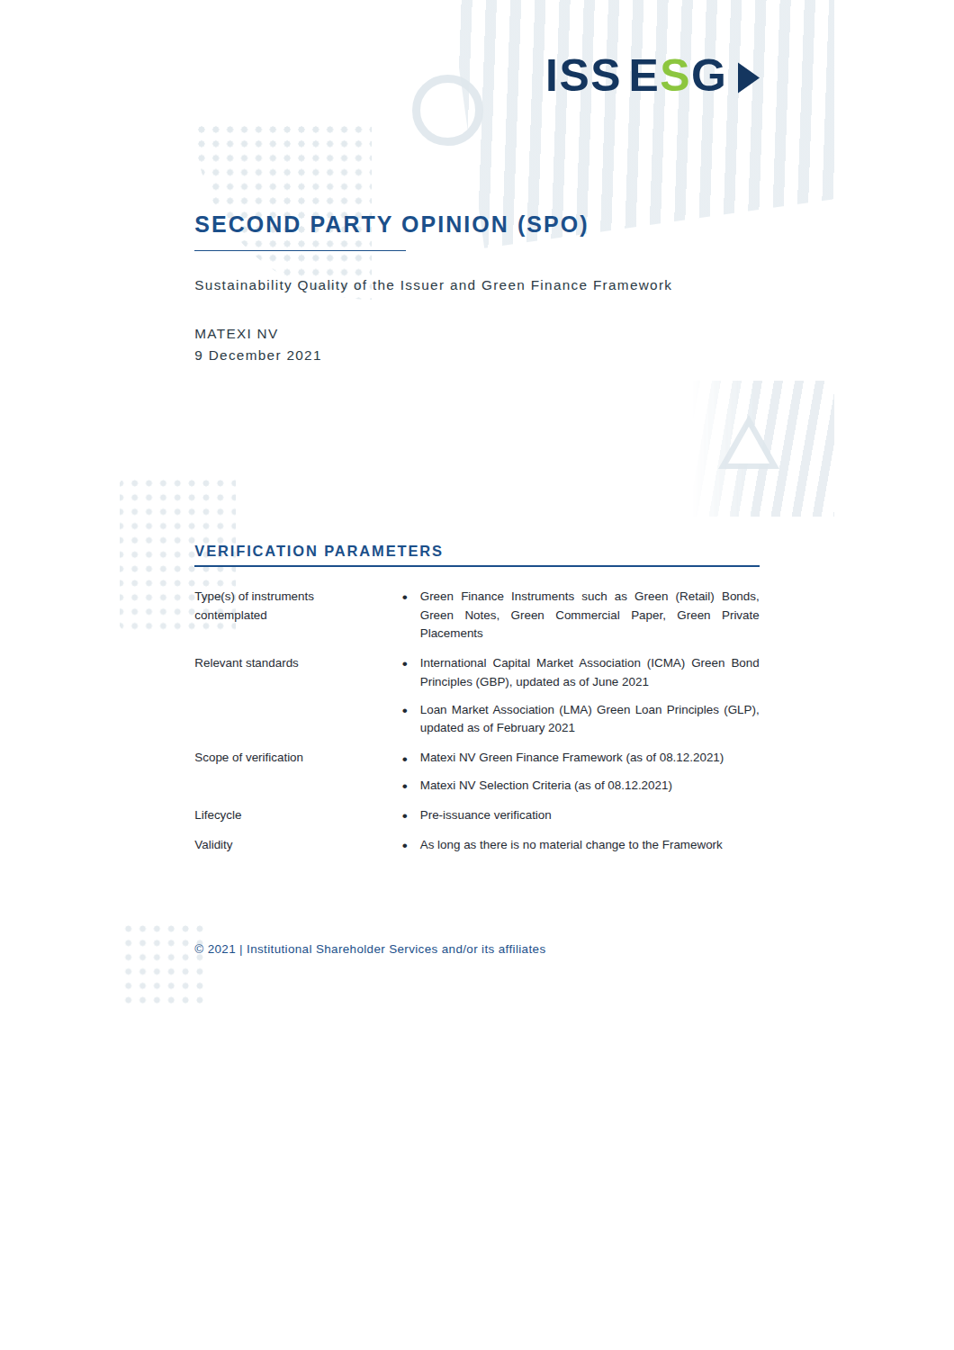ISS ESG
Second Party Opinion (SPO)
Sustainability Quality of the Issuer and Green Finance Framework
MATEXI NV
9 December 2021
Verification Parameters
| Type(s) of instruments contemplated | Green Finance Instruments such as Green (Retail) Bonds, Green Notes, Green Commercial Paper, Green Private Placements |
| Relevant standards | International Capital Market Association (ICMA) Green Bond Principles (GBP), updated as of June 2021 Loan Market Association (LMA) Green Loan Principles (GLP), updated as of February 2021 |
| Scope of verification | Matexi NV Green Finance Framework (as of 08.12.2021) Matexi NV Selection Criteria (as of 08.12.2021) |
| Lifecycle | Pre-issuance verification |
| Validity | As long as there is no material change to the Framework |
© 2021 | Institutional Shareholder Services and/or its affiliates